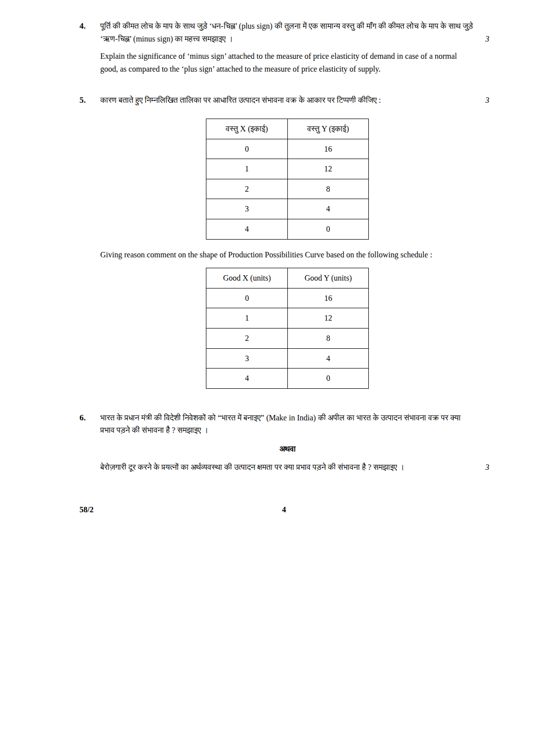4.
पूर्ति की कीमत लोच के माप के साथ जुड़े ‘धन-चिह्न’ (plus sign) की तुलना में एक सामान्य वस्तु की माँग की कीमत लोच के माप के साथ जुड़े ‘ऋण-चिह्न’ (minus sign) का महत्त्व समझाइए । 3
Explain the significance of ‘minus sign’ attached to the measure of price elasticity of demand in case of a normal good, as compared to the ‘plus sign’ attached to the measure of price elasticity of supply.
5.
कारण बताते हुए निम्नलिखित तालिका पर आधारित उत्पादन संभावना वक्र के आकार पर टिप्पणी कीजिए : 3
| वस्तु X (इकाई) | वस्तु Y (इकाई) |
| --- | --- |
| 0 | 16 |
| 1 | 12 |
| 2 | 8 |
| 3 | 4 |
| 4 | 0 |
Giving reason comment on the shape of Production Possibilities Curve based on the following schedule :
| Good X (units) | Good Y (units) |
| --- | --- |
| 0 | 16 |
| 1 | 12 |
| 2 | 8 |
| 3 | 4 |
| 4 | 0 |
6.
भारत के प्रधान मंत्री की विदेशी निवेशकों को “भारत में बनाइए” (Make in India) की अपील का भारत के उत्पादन संभावना वक्र पर क्या प्रभाव पड़ने की संभावना है ? समझाइए ।
अथवा
बेरोज़गारी दूर करने के प्रयत्नों का अर्थव्यवस्था की उत्पादन क्षमता पर क्या प्रभाव पड़ने की संभावना है ? समझाइए । 3
58/2
4